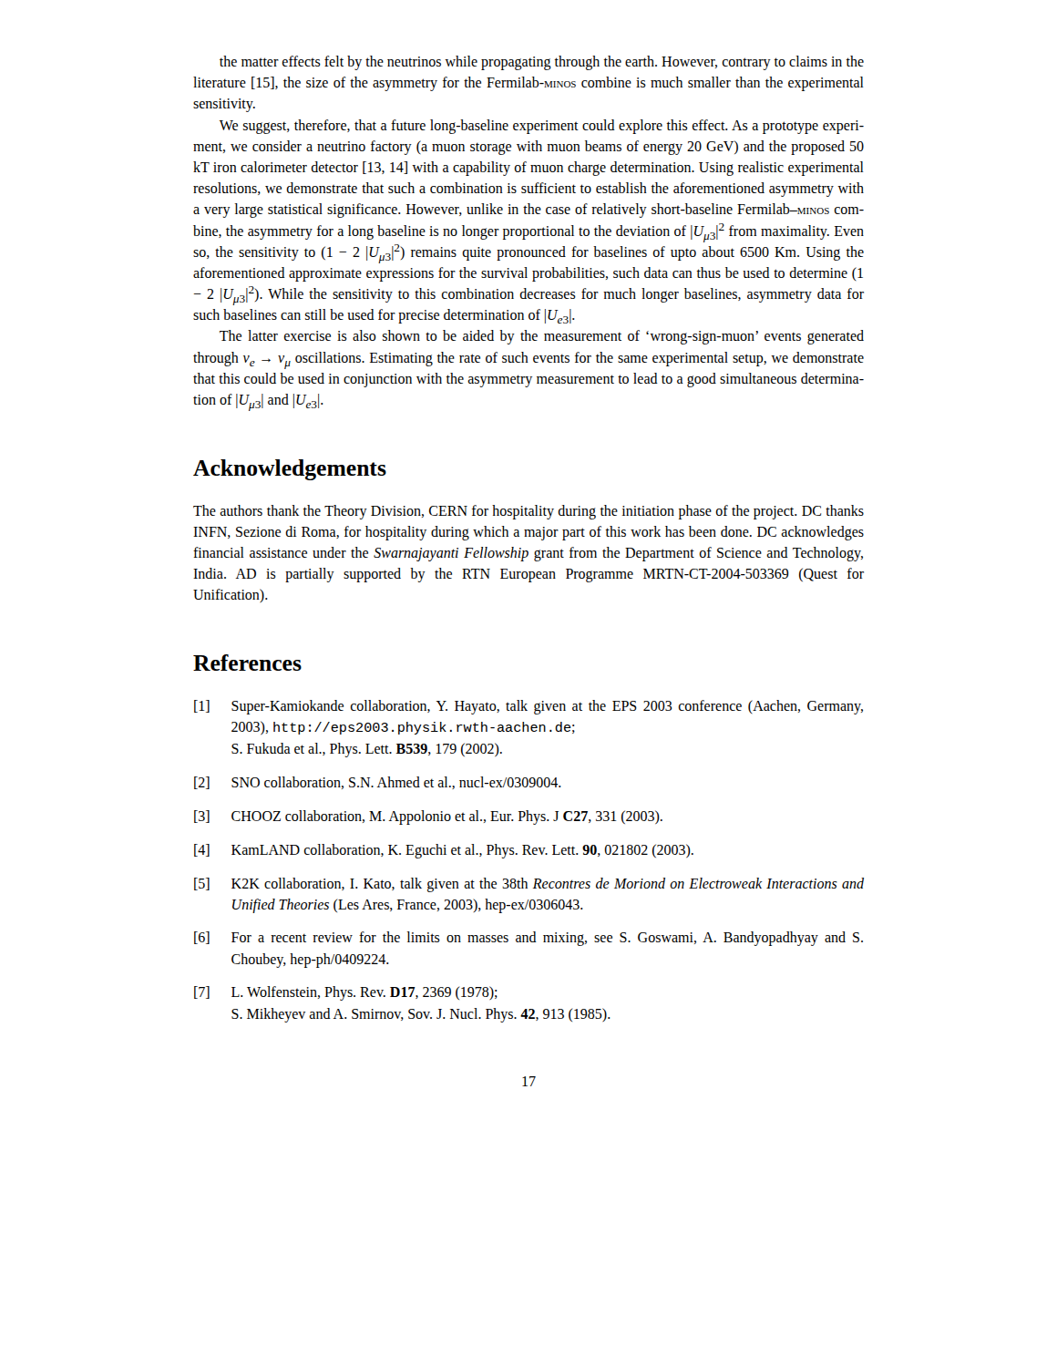the matter effects felt by the neutrinos while propagating through the earth. However, contrary to claims in the literature [15], the size of the asymmetry for the Fermilab-minos combine is much smaller than the experimental sensitivity.
We suggest, therefore, that a future long-baseline experiment could explore this effect. As a prototype experiment, we consider a neutrino factory (a muon storage with muon beams of energy 20 GeV) and the proposed 50 kT iron calorimeter detector [13, 14] with a capability of muon charge determination. Using realistic experimental resolutions, we demonstrate that such a combination is sufficient to establish the aforementioned asymmetry with a very large statistical significance. However, unlike in the case of relatively short-baseline Fermilab–minos combine, the asymmetry for a long baseline is no longer proportional to the deviation of |Uμ3|2 from maximality. Even so, the sensitivity to (1 − 2 |Uμ3|2) remains quite pronounced for baselines of upto about 6500 Km. Using the aforementioned approximate expressions for the survival probabilities, such data can thus be used to determine (1 − 2 |Uμ3|2). While the sensitivity to this combination decreases for much longer baselines, asymmetry data for such baselines can still be used for precise determination of |Ue3|.
The latter exercise is also shown to be aided by the measurement of ‘wrong-sign-muon’ events generated through νe → νμ oscillations. Estimating the rate of such events for the same experimental setup, we demonstrate that this could be used in conjunction with the asymmetry measurement to lead to a good simultaneous determination of |Uμ3| and |Ue3|.
Acknowledgements
The authors thank the Theory Division, CERN for hospitality during the initiation phase of the project. DC thanks INFN, Sezione di Roma, for hospitality during which a major part of this work has been done. DC acknowledges financial assistance under the Swarnajayanti Fellowship grant from the Department of Science and Technology, India. AD is partially supported by the RTN European Programme MRTN-CT-2004-503369 (Quest for Unification).
References
[1] Super-Kamiokande collaboration, Y. Hayato, talk given at the EPS 2003 conference (Aachen, Germany, 2003), http://eps2003.physik.rwth-aachen.de; S. Fukuda et al., Phys. Lett. B539, 179 (2002).
[2] SNO collaboration, S.N. Ahmed et al., nucl-ex/0309004.
[3] CHOOZ collaboration, M. Appolonio et al., Eur. Phys. J C27, 331 (2003).
[4] KamLAND collaboration, K. Eguchi et al., Phys. Rev. Lett. 90, 021802 (2003).
[5] K2K collaboration, I. Kato, talk given at the 38th Recontres de Moriond on Electroweak Interactions and Unified Theories (Les Ares, France, 2003), hep-ex/0306043.
[6] For a recent review for the limits on masses and mixing, see S. Goswami, A. Bandyopadhyay and S. Choubey, hep-ph/0409224.
[7] L. Wolfenstein, Phys. Rev. D17, 2369 (1978); S. Mikheyev and A. Smirnov, Sov. J. Nucl. Phys. 42, 913 (1985).
17